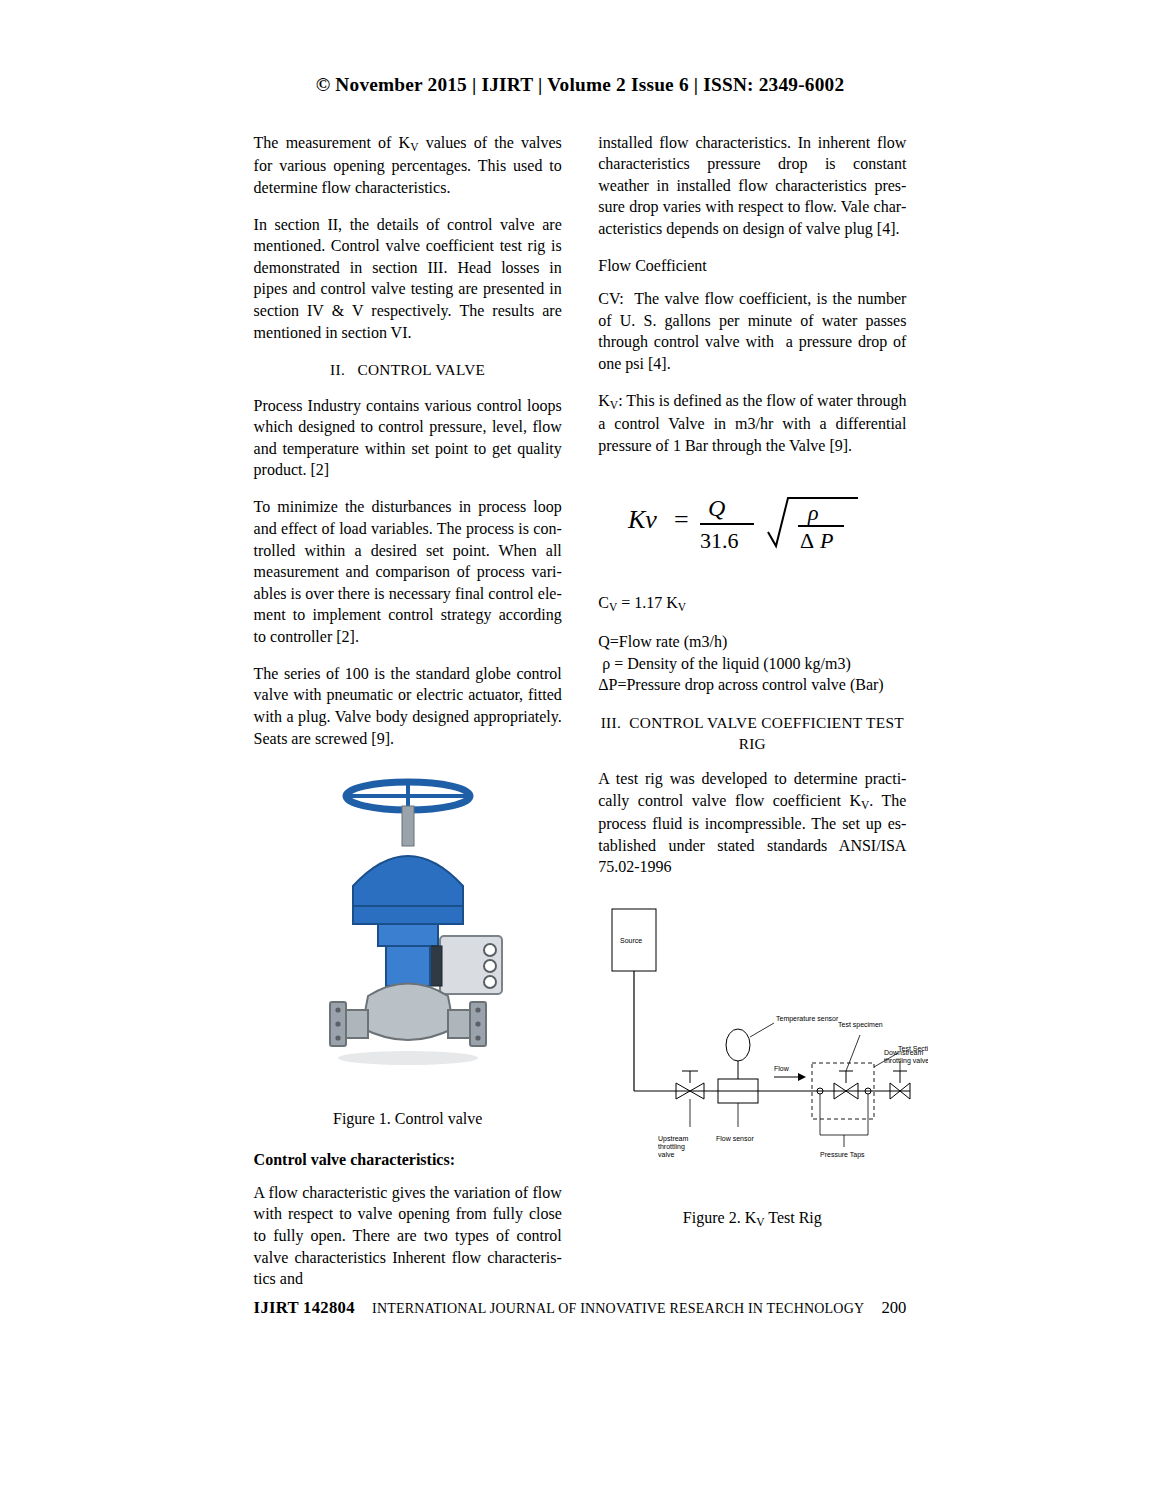© November 2015 | IJIRT | Volume 2 Issue 6 | ISSN: 2349-6002
The measurement of KV values of the valves for various opening percentages. This used to determine flow characteristics.
In section II, the details of control valve are mentioned. Control valve coefficient test rig is demonstrated in section III. Head losses in pipes and control valve testing are presented in section IV & V respectively. The results are mentioned in section VI.
II. Control Valve
Process Industry contains various control loops which designed to control pressure, level, flow and temperature within set point to get quality product. [2]
To minimize the disturbances in process loop and effect of load variables. The process is controlled within a desired set point. When all measurement and comparison of process variables is over there is necessary final control element to implement control strategy according to controller [2].
The series of 100 is the standard globe control valve with pneumatic or electric actuator, fitted with a plug. Valve body designed appropriately. Seats are screwed [9].
Figure 1. Control valve
Control valve characteristics:
A flow characteristic gives the variation of flow with respect to valve opening from fully close to fully open. There are two types of control valve characteristics Inherent flow characteristics and
installed flow characteristics. In inherent flow characteristics pressure drop is constant weather in installed flow characteristics pressure drop varies with respect to flow. Vale characteristics depends on design of valve plug [4].
Flow Coefficient
CV: The valve flow coefficient, is the number of U. S. gallons per minute of water passes through control valve with a pressure drop of one psi [4].
KV: This is defined as the flow of water through a control Valve in m3/hr with a differential pressure of 1 Bar through the Valve [9].
Kv = Q 31.6 ρ Δ P
CV = 1.17 KV
Q=Flow rate (m3/h)
ρ = Density of the liquid (1000 kg/m3)
ΔP=Pressure drop across control valve (Bar)
III. Control Valve Coefficient Test Rig
A test rig was developed to determine practically control valve flow coefficient KV. The process fluid is incompressible. The set up established under stated standards ANSI/ISA 75.02-1996
Source Upstream throttling valve Flow sensor Flow Temperature sensor Test Section Test specimen Pressure Taps Downstream throttling valve
Figure 2. KV Test Rig
IJIRT 142804
International Journal of Innovative Research in Technology
200